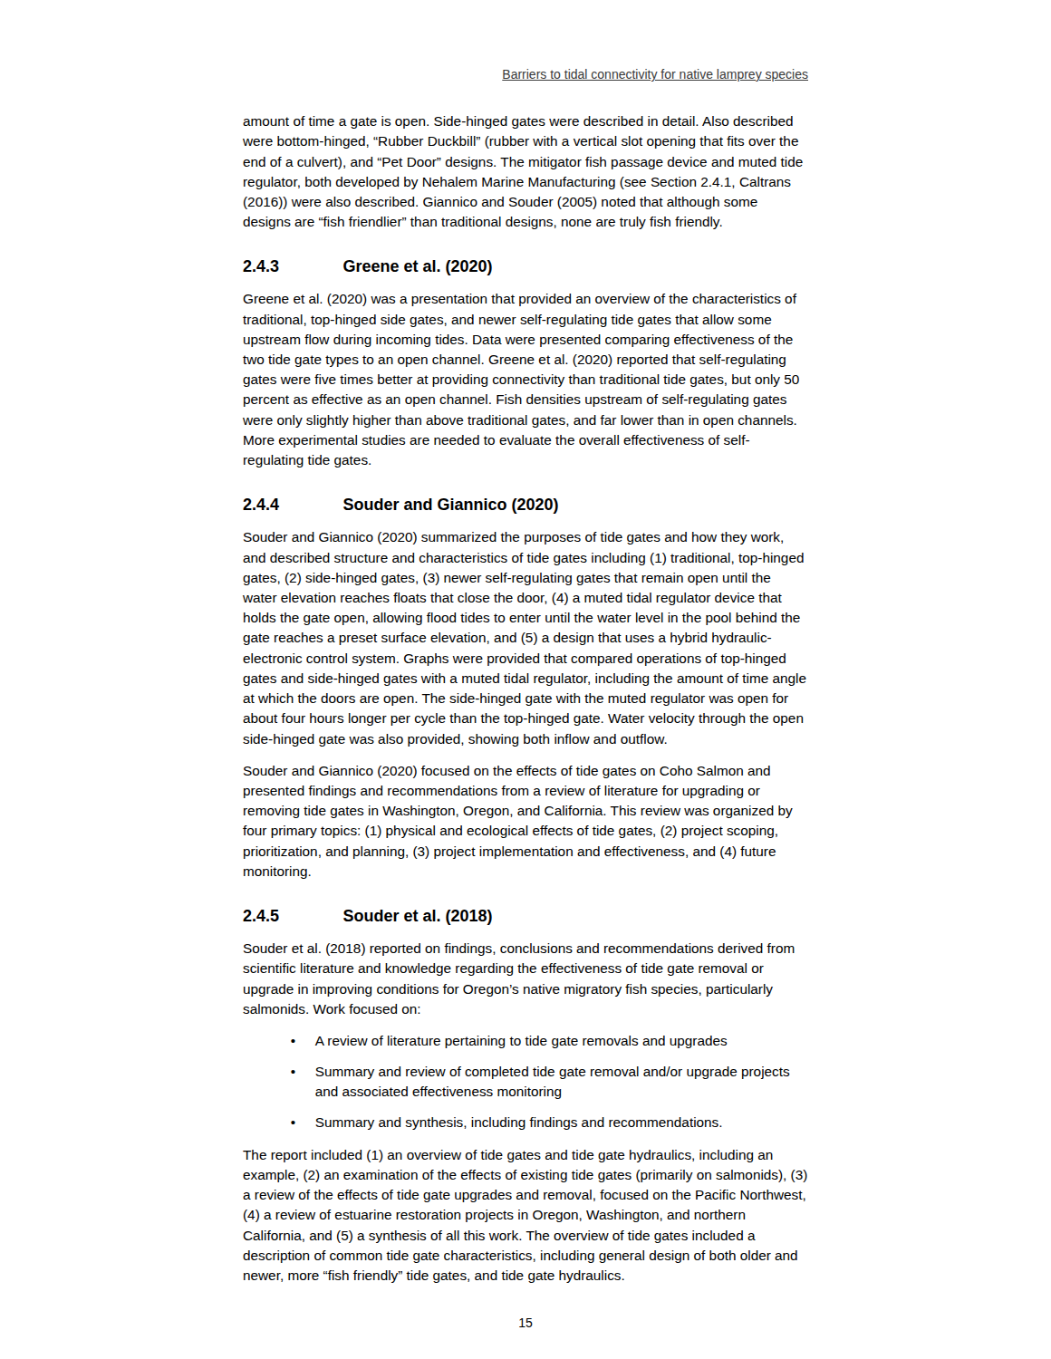Barriers to tidal connectivity for native lamprey species
amount of time a gate is open. Side-hinged gates were described in detail. Also described were bottom-hinged, “Rubber Duckbill” (rubber with a vertical slot opening that fits over the end of a culvert), and “Pet Door” designs. The mitigator fish passage device and muted tide regulator, both developed by Nehalem Marine Manufacturing (see Section 2.4.1, Caltrans (2016)) were also described. Giannico and Souder (2005) noted that although some designs are “fish friendlier” than traditional designs, none are truly fish friendly.
2.4.3 Greene et al. (2020)
Greene et al. (2020) was a presentation that provided an overview of the characteristics of traditional, top-hinged side gates, and newer self-regulating tide gates that allow some upstream flow during incoming tides. Data were presented comparing effectiveness of the two tide gate types to an open channel. Greene et al. (2020) reported that self-regulating gates were five times better at providing connectivity than traditional tide gates, but only 50 percent as effective as an open channel. Fish densities upstream of self-regulating gates were only slightly higher than above traditional gates, and far lower than in open channels. More experimental studies are needed to evaluate the overall effectiveness of self-regulating tide gates.
2.4.4 Souder and Giannico (2020)
Souder and Giannico (2020) summarized the purposes of tide gates and how they work, and described structure and characteristics of tide gates including (1) traditional, top-hinged gates, (2) side-hinged gates, (3) newer self-regulating gates that remain open until the water elevation reaches floats that close the door, (4) a muted tidal regulator device that holds the gate open, allowing flood tides to enter until the water level in the pool behind the gate reaches a preset surface elevation, and (5) a design that uses a hybrid hydraulic-electronic control system. Graphs were provided that compared operations of top-hinged gates and side-hinged gates with a muted tidal regulator, including the amount of time angle at which the doors are open. The side-hinged gate with the muted regulator was open for about four hours longer per cycle than the top-hinged gate. Water velocity through the open side-hinged gate was also provided, showing both inflow and outflow.
Souder and Giannico (2020) focused on the effects of tide gates on Coho Salmon and presented findings and recommendations from a review of literature for upgrading or removing tide gates in Washington, Oregon, and California. This review was organized by four primary topics: (1) physical and ecological effects of tide gates, (2) project scoping, prioritization, and planning, (3) project implementation and effectiveness, and (4) future monitoring.
2.4.5 Souder et al. (2018)
Souder et al. (2018) reported on findings, conclusions and recommendations derived from scientific literature and knowledge regarding the effectiveness of tide gate removal or upgrade in improving conditions for Oregon’s native migratory fish species, particularly salmonids. Work focused on:
A review of literature pertaining to tide gate removals and upgrades
Summary and review of completed tide gate removal and/or upgrade projects and associated effectiveness monitoring
Summary and synthesis, including findings and recommendations.
The report included (1) an overview of tide gates and tide gate hydraulics, including an example, (2) an examination of the effects of existing tide gates (primarily on salmonids), (3) a review of the effects of tide gate upgrades and removal, focused on the Pacific Northwest, (4) a review of estuarine restoration projects in Oregon, Washington, and northern California, and (5) a synthesis of all this work. The overview of tide gates included a description of common tide gate characteristics, including general design of both older and newer, more “fish friendly” tide gates, and tide gate hydraulics.
15